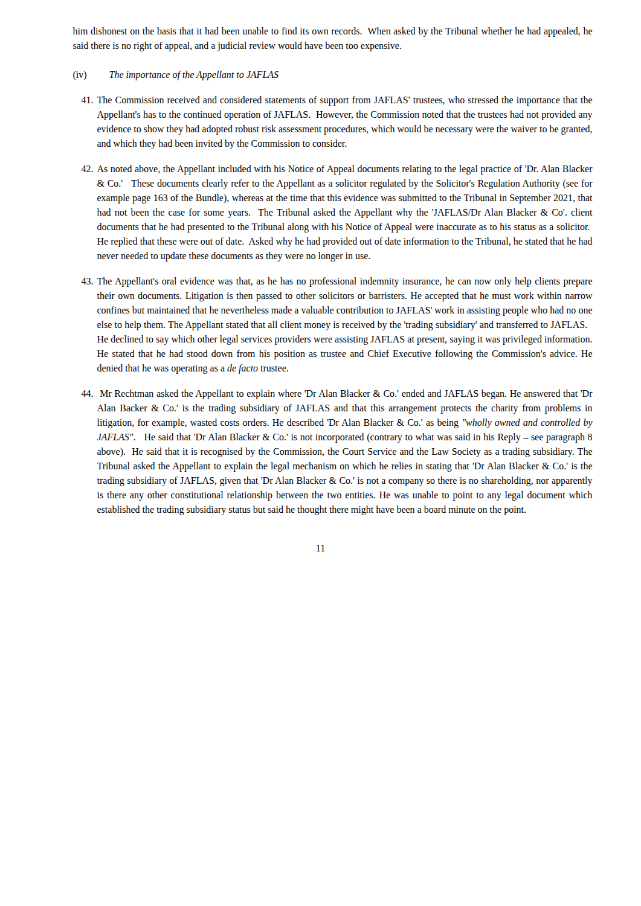him dishonest on the basis that it had been unable to find its own records. When asked by the Tribunal whether he had appealed, he said there is no right of appeal, and a judicial review would have been too expensive.
(iv) The importance of the Appellant to JAFLAS
41. The Commission received and considered statements of support from JAFLAS' trustees, who stressed the importance that the Appellant's has to the continued operation of JAFLAS. However, the Commission noted that the trustees had not provided any evidence to show they had adopted robust risk assessment procedures, which would be necessary were the waiver to be granted, and which they had been invited by the Commission to consider.
42. As noted above, the Appellant included with his Notice of Appeal documents relating to the legal practice of 'Dr. Alan Blacker & Co.' These documents clearly refer to the Appellant as a solicitor regulated by the Solicitor's Regulation Authority (see for example page 163 of the Bundle), whereas at the time that this evidence was submitted to the Tribunal in September 2021, that had not been the case for some years. The Tribunal asked the Appellant why the 'JAFLAS/Dr Alan Blacker & Co'. client documents that he had presented to the Tribunal along with his Notice of Appeal were inaccurate as to his status as a solicitor. He replied that these were out of date. Asked why he had provided out of date information to the Tribunal, he stated that he had never needed to update these documents as they were no longer in use.
43. The Appellant's oral evidence was that, as he has no professional indemnity insurance, he can now only help clients prepare their own documents. Litigation is then passed to other solicitors or barristers. He accepted that he must work within narrow confines but maintained that he nevertheless made a valuable contribution to JAFLAS' work in assisting people who had no one else to help them. The Appellant stated that all client money is received by the 'trading subsidiary' and transferred to JAFLAS. He declined to say which other legal services providers were assisting JAFLAS at present, saying it was privileged information. He stated that he had stood down from his position as trustee and Chief Executive following the Commission's advice. He denied that he was operating as a de facto trustee.
44. Mr Rechtman asked the Appellant to explain where 'Dr Alan Blacker & Co.' ended and JAFLAS began. He answered that 'Dr Alan Backer & Co.' is the trading subsidiary of JAFLAS and that this arrangement protects the charity from problems in litigation, for example, wasted costs orders. He described 'Dr Alan Blacker & Co.' as being "wholly owned and controlled by JAFLAS". He said that 'Dr Alan Blacker & Co.' is not incorporated (contrary to what was said in his Reply – see paragraph 8 above). He said that it is recognised by the Commission, the Court Service and the Law Society as a trading subsidiary. The Tribunal asked the Appellant to explain the legal mechanism on which he relies in stating that 'Dr Alan Blacker & Co.' is the trading subsidiary of JAFLAS, given that 'Dr Alan Blacker & Co.' is not a company so there is no shareholding, nor apparently is there any other constitutional relationship between the two entities. He was unable to point to any legal document which established the trading subsidiary status but said he thought there might have been a board minute on the point.
11